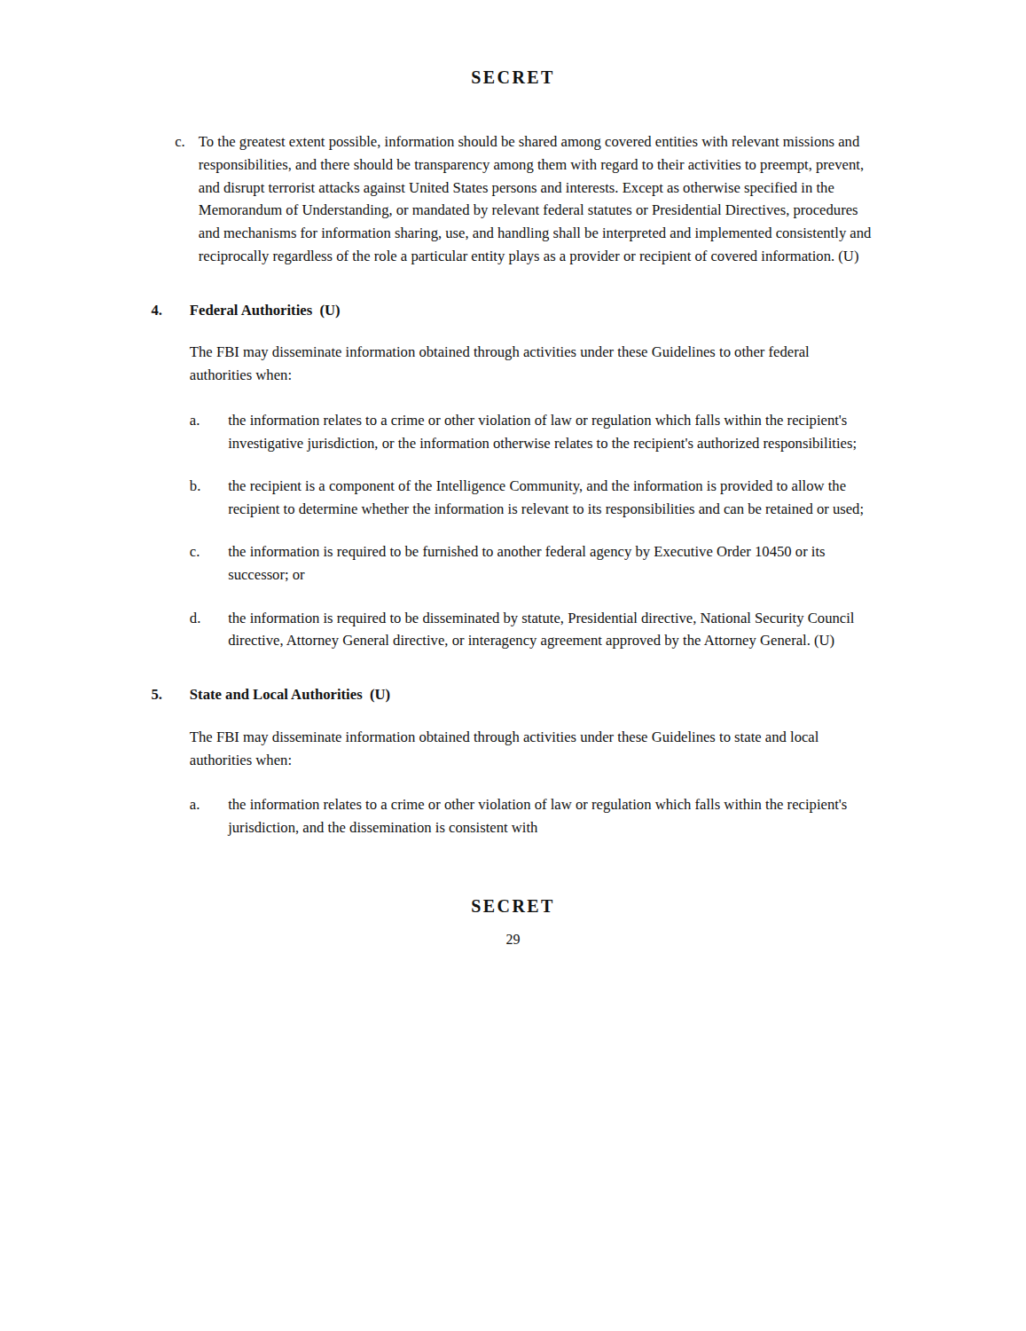SECRET
c.
To the greatest extent possible, information should be shared among covered entities with relevant missions and responsibilities, and there should be transparency among them with regard to their activities to preempt, prevent, and disrupt terrorist attacks against United States persons and interests. Except as otherwise specified in the Memorandum of Understanding, or mandated by relevant federal statutes or Presidential Directives, procedures and mechanisms for information sharing, use, and handling shall be interpreted and implemented consistently and reciprocally regardless of the role a particular entity plays as a provider or recipient of covered information. (U)
4.
Federal Authorities (U)
The FBI may disseminate information obtained through activities under these Guidelines to other federal authorities when:
a.
the information relates to a crime or other violation of law or regulation which falls within the recipient's investigative jurisdiction, or the information otherwise relates to the recipient's authorized responsibilities;
b.
the recipient is a component of the Intelligence Community, and the information is provided to allow the recipient to determine whether the information is relevant to its responsibilities and can be retained or used;
c.
the information is required to be furnished to another federal agency by Executive Order 10450 or its successor; or
d.
the information is required to be disseminated by statute, Presidential directive, National Security Council directive, Attorney General directive, or interagency agreement approved by the Attorney General. (U)
5.
State and Local Authorities (U)
The FBI may disseminate information obtained through activities under these Guidelines to state and local authorities when:
a.
the information relates to a crime or other violation of law or regulation which falls within the recipient's jurisdiction, and the dissemination is consistent with
SECRET
29